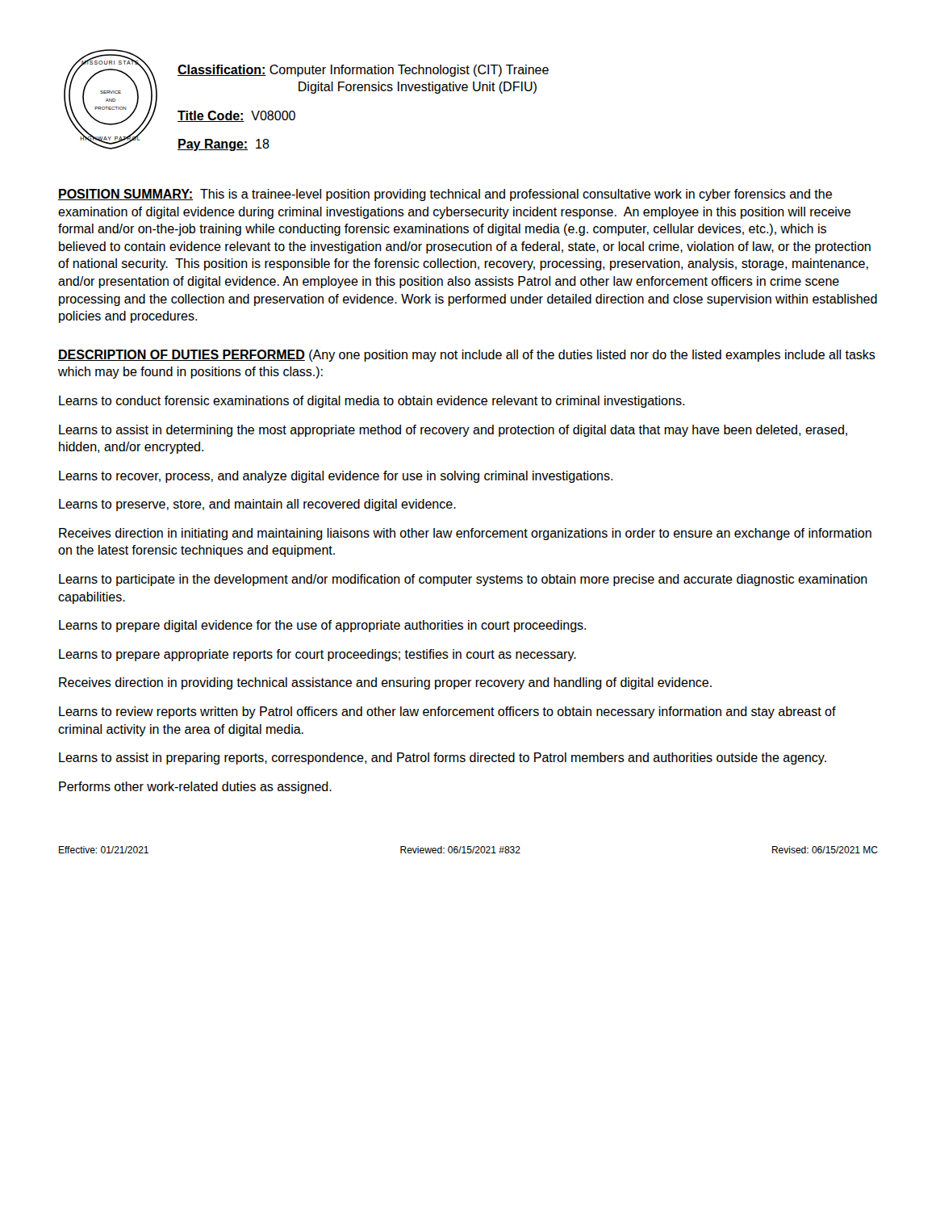MISSOURI STATE HIGHWAY PATROL SERVICE AND PROTECTION
Classification: Computer Information Technologist (CIT) Trainee
Digital Forensics Investigative Unit (DFIU)
Title Code: V08000
Pay Range: 18
POSITION SUMMARY: This is a trainee-level position providing technical and professional consultative work in cyber forensics and the examination of digital evidence during criminal investigations and cybersecurity incident response. An employee in this position will receive formal and/or on-the-job training while conducting forensic examinations of digital media (e.g. computer, cellular devices, etc.), which is believed to contain evidence relevant to the investigation and/or prosecution of a federal, state, or local crime, violation of law, or the protection of national security. This position is responsible for the forensic collection, recovery, processing, preservation, analysis, storage, maintenance, and/or presentation of digital evidence. An employee in this position also assists Patrol and other law enforcement officers in crime scene processing and the collection and preservation of evidence. Work is performed under detailed direction and close supervision within established policies and procedures.
DESCRIPTION OF DUTIES PERFORMED (Any one position may not include all of the duties listed nor do the listed examples include all tasks which may be found in positions of this class.):
Learns to conduct forensic examinations of digital media to obtain evidence relevant to criminal investigations.
Learns to assist in determining the most appropriate method of recovery and protection of digital data that may have been deleted, erased, hidden, and/or encrypted.
Learns to recover, process, and analyze digital evidence for use in solving criminal investigations.
Learns to preserve, store, and maintain all recovered digital evidence.
Receives direction in initiating and maintaining liaisons with other law enforcement organizations in order to ensure an exchange of information on the latest forensic techniques and equipment.
Learns to participate in the development and/or modification of computer systems to obtain more precise and accurate diagnostic examination capabilities.
Learns to prepare digital evidence for the use of appropriate authorities in court proceedings.
Learns to prepare appropriate reports for court proceedings; testifies in court as necessary.
Receives direction in providing technical assistance and ensuring proper recovery and handling of digital evidence.
Learns to review reports written by Patrol officers and other law enforcement officers to obtain necessary information and stay abreast of criminal activity in the area of digital media.
Learns to assist in preparing reports, correspondence, and Patrol forms directed to Patrol members and authorities outside the agency.
Performs other work-related duties as assigned.
Effective: 01/21/2021 Reviewed: 06/15/2021 #832 Revised: 06/15/2021 MC